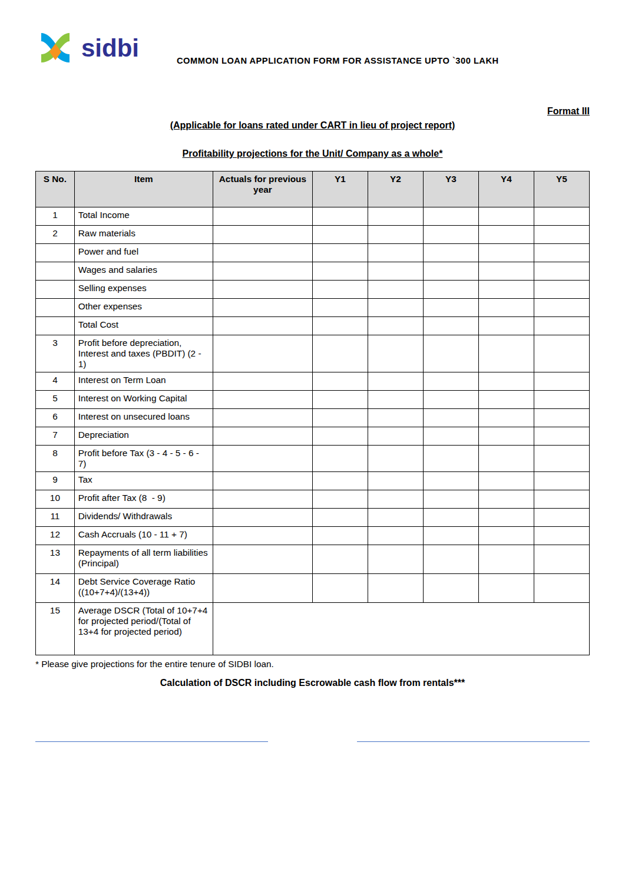sidbi
COMMON LOAN APPLICATION FORM FOR ASSISTANCE UPTO `300 LAKH
Format III
(Applicable for loans rated under CART in lieu of project report)
Profitability projections for the Unit/ Company as a whole*
| S No. | Item | Actuals for previous year | Y1 | Y2 | Y3 | Y4 | Y5 |
| --- | --- | --- | --- | --- | --- | --- | --- |
| 1 | Total Income | | | | | | |
| 2 | Raw materials | | | | | | |
| | Power and fuel | | | | | | |
| | Wages and salaries | | | | | | |
| | Selling expenses | | | | | | |
| | Other expenses | | | | | | |
| | Total Cost | | | | | | |
| 3 | Profit before depreciation, Interest and taxes (PBDIT) (2 - 1) | | | | | | |
| 4 | Interest on Term Loan | | | | | | |
| 5 | Interest on Working Capital | | | | | | |
| 6 | Interest on unsecured loans | | | | | | |
| 7 | Depreciation | | | | | | |
| 8 | Profit before Tax (3 - 4 - 5 - 6 - 7) | | | | | | |
| 9 | Tax | | | | | | |
| 10 | Profit after Tax (8 - 9) | | | | | | |
| 11 | Dividends/ Withdrawals | | | | | | |
| 12 | Cash Accruals (10 - 11 + 7) | | | | | | |
| 13 | Repayments of all term liabilities (Principal) | | | | | | |
| 14 | Debt Service Coverage Ratio ((10+7+4)/(13+4)) | | | | | | |
| 15 | Average DSCR (Total of 10+7+4 for projected period/(Total of 13+4 for projected period) | |
* Please give projections for the entire tenure of SIDBI loan.
Calculation of DSCR including Escrowable cash flow from rentals***